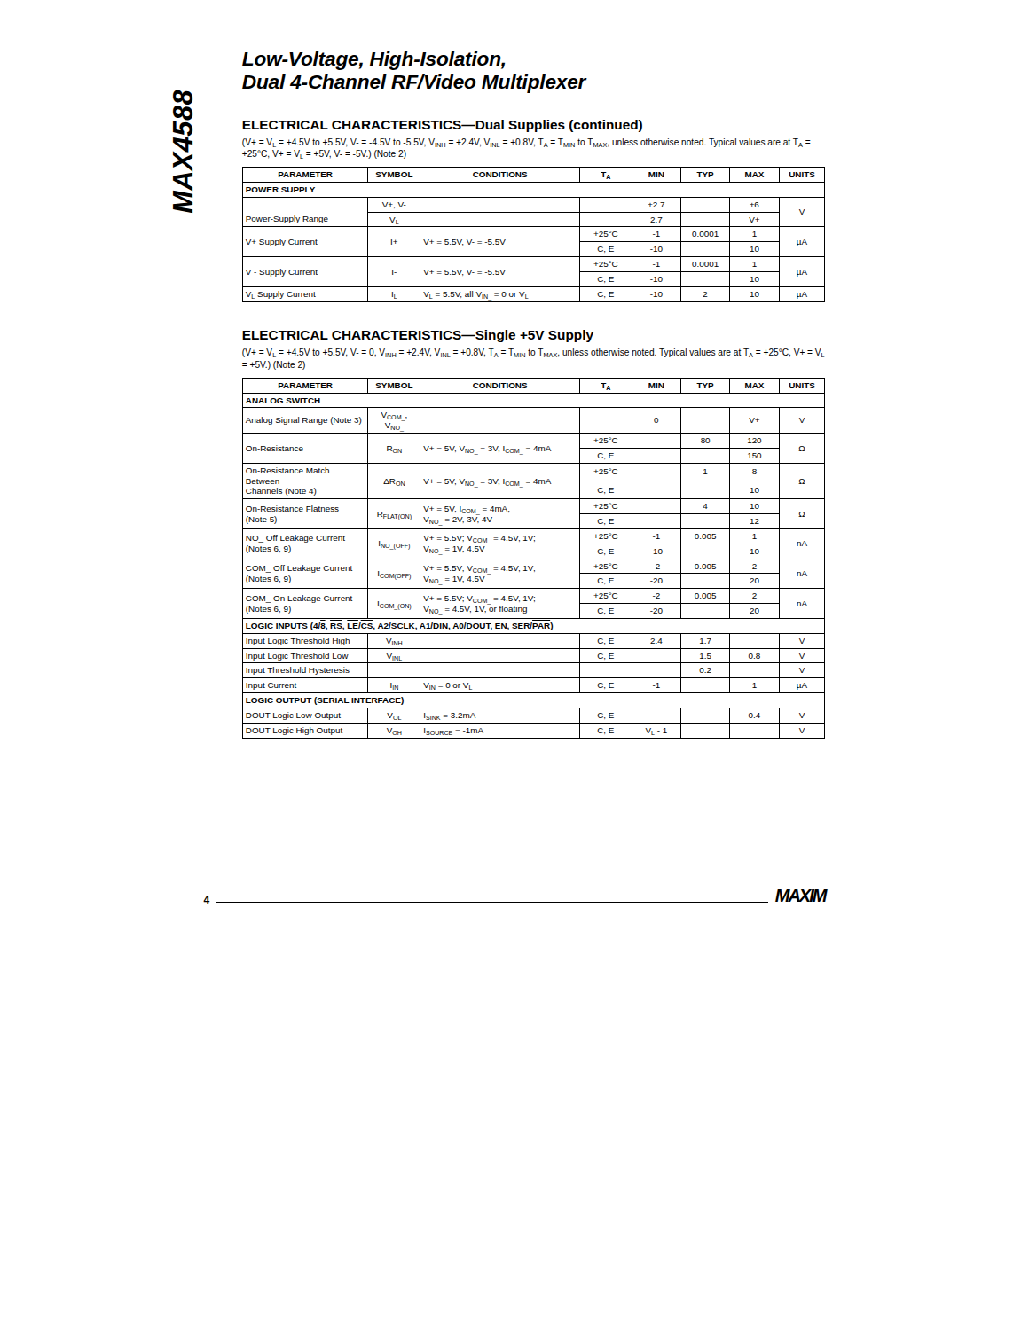MAX4588
Low-Voltage, High-Isolation,
Dual 4-Channel RF/Video Multiplexer
ELECTRICAL CHARACTERISTICS—Dual Supplies (continued)
(V+ = VL = +4.5V to +5.5V, V- = -4.5V to -5.5V, VINH = +2.4V, VINL = +0.8V, TA = TMIN to TMAX, unless otherwise noted. Typical values are at TA = +25°C, V+ = VL = +5V, V- = -5V.) (Note 2)
| PARAMETER | SYMBOL | CONDITIONS | T A | MIN | TYP | MAX | UNITS |
| --- | --- | --- | --- | --- | --- | --- | --- |
| POWER SUPPLY |
| | V+, V- | | | ±2.7 | | ±6 | V |
| Power-Supply Range | V L | | | 2.7 | | V+ |
| V+ Supply Current | I+ | V+ = 5.5V, V- = -5.5V | +25°C | -1 | 0.0001 | 1 | µA |
| C, E | -10 | | 10 |
| V - Supply Current | I- | V+ = 5.5V, V- = -5.5V | +25°C | -1 | 0.0001 | 1 | µA |
| C, E | -10 | | 10 |
| V L Supply Current | I L | V L = 5.5V, all V IN_ = 0 or V L | C, E | -10 | 2 | 10 | µA |
ELECTRICAL CHARACTERISTICS—Single +5V Supply
(V+ = VL = +4.5V to +5.5V, V- = 0, VINH = +2.4V, VINL = +0.8V, TA = TMIN to TMAX, unless otherwise noted. Typical values are at TA = +25°C, V+ = VL = +5V.) (Note 2)
| PARAMETER | SYMBOL | CONDITIONS | T A | MIN | TYP | MAX | UNITS |
| --- | --- | --- | --- | --- | --- | --- | --- |
| ANALOG SWITCH |
| Analog Signal Range (Note 3) | V COM_ , V NO_ | | | 0 | | V+ | V |
| On-Resistance | R ON | V+ = 5V, V NO_ = 3V, I COM_ = 4mA | +25°C | | 80 | 120 | Ω |
| C, E | | | 150 |
| On-Resistance Match Between Channels (Note 4) | ΔR ON | V+ = 5V, V NO_ = 3V, I COM_ = 4mA | +25°C | | 1 | 8 | Ω |
| C, E | | | 10 |
| On-Resistance Flatness (Note 5) | R FLAT(ON) | V+ = 5V, I COM_ = 4mA, V NO_ = 2V, 3V, 4V | +25°C | | 4 | 10 | Ω |
| C, E | | | 12 |
| NO_ Off Leakage Current (Notes 6, 9) | I NO_(OFF) | V+ = 5.5V; V COM_ = 4.5V, 1V; V NO_ = 1V, 4.5V | +25°C | -1 | 0.005 | 1 | nA |
| C, E | -10 | | 10 |
| COM_ Off Leakage Current (Notes 6, 9) | I COM(OFF) | V+ = 5.5V; V COM_ = 4.5V, 1V; V NO_ = 1V, 4.5V | +25°C | -2 | 0.005 | 2 | nA |
| C, E | -20 | | 20 |
| COM_ On Leakage Current (Notes 6, 9) | I COM_(ON) | V+ = 5.5V; V COM_ = 4.5V, 1V; V NO_ = 4.5V, 1V, or floating | +25°C | -2 | 0.005 | 2 | nA |
| C, E | -20 | | 20 |
| LOGIC INPUTS (4/ 8 , RS , LE / CS , A2/SCLK, A1/DIN, A0/DOUT, EN, SER/ PAR ) |
| Input Logic Threshold High | V INH | | C, E | 2.4 | 1.7 | | V |
| Input Logic Threshold Low | V INL | | C, E | | 1.5 | 0.8 | V |
| Input Threshold Hysteresis | | | | | 0.2 | | V |
| Input Current | I IN | V IN = 0 or V L | C, E | -1 | | 1 | µA |
| LOGIC OUTPUT (SERIAL INTERFACE) |
| DOUT Logic Low Output | V OL | I SINK = 3.2mA | C, E | | | 0.4 | V |
| DOUT Logic High Output | V OH | I SOURCE = -1mA | C, E | V L - 1 | | | V |
4
MAXIM